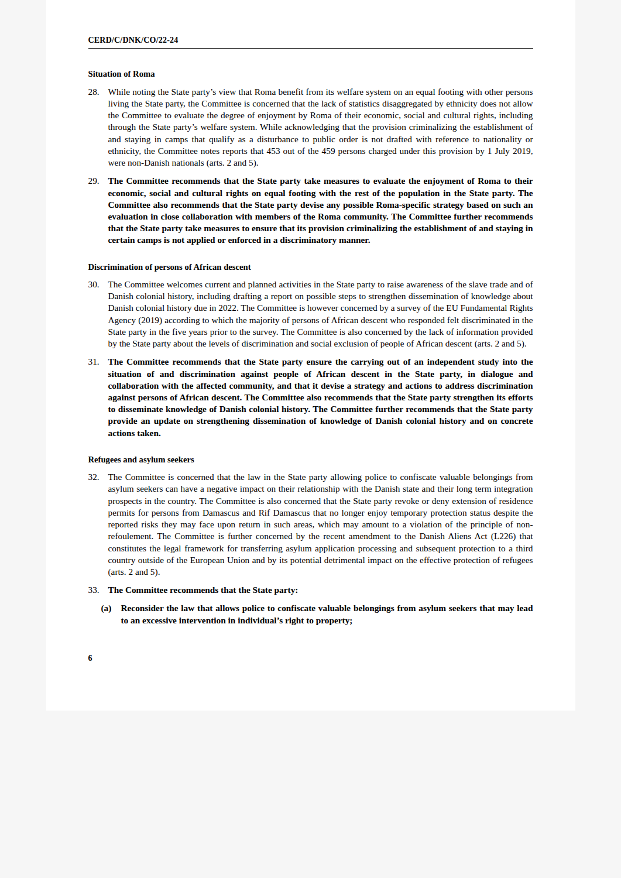CERD/C/DNK/CO/22-24
Situation of Roma
28.
While noting the State party’s view that Roma benefit from its welfare system on an equal footing with other persons living the State party, the Committee is concerned that the lack of statistics disaggregated by ethnicity does not allow the Committee to evaluate the degree of enjoyment by Roma of their economic, social and cultural rights, including through the State party’s welfare system. While acknowledging that the provision criminalizing the establishment of and staying in camps that qualify as a disturbance to public order is not drafted with reference to nationality or ethnicity, the Committee notes reports that 453 out of the 459 persons charged under this provision by 1 July 2019, were non-Danish nationals (arts. 2 and 5).
29.
The Committee recommends that the State party take measures to evaluate the enjoyment of Roma to their economic, social and cultural rights on equal footing with the rest of the population in the State party. The Committee also recommends that the State party devise any possible Roma-specific strategy based on such an evaluation in close collaboration with members of the Roma community. The Committee further recommends that the State party take measures to ensure that its provision criminalizing the establishment of and staying in certain camps is not applied or enforced in a discriminatory manner.
Discrimination of persons of African descent
30.
The Committee welcomes current and planned activities in the State party to raise awareness of the slave trade and of Danish colonial history, including drafting a report on possible steps to strengthen dissemination of knowledge about Danish colonial history due in 2022. The Committee is however concerned by a survey of the EU Fundamental Rights Agency (2019) according to which the majority of persons of African descent who responded felt discriminated in the State party in the five years prior to the survey. The Committee is also concerned by the lack of information provided by the State party about the levels of discrimination and social exclusion of people of African descent (arts. 2 and 5).
31.
The Committee recommends that the State party ensure the carrying out of an independent study into the situation of and discrimination against people of African descent in the State party, in dialogue and collaboration with the affected community, and that it devise a strategy and actions to address discrimination against persons of African descent. The Committee also recommends that the State party strengthen its efforts to disseminate knowledge of Danish colonial history. The Committee further recommends that the State party provide an update on strengthening dissemination of knowledge of Danish colonial history and on concrete actions taken.
Refugees and asylum seekers
32.
The Committee is concerned that the law in the State party allowing police to confiscate valuable belongings from asylum seekers can have a negative impact on their relationship with the Danish state and their long term integration prospects in the country. The Committee is also concerned that the State party revoke or deny extension of residence permits for persons from Damascus and Rif Damascus that no longer enjoy temporary protection status despite the reported risks they may face upon return in such areas, which may amount to a violation of the principle of non-refoulement. The Committee is further concerned by the recent amendment to the Danish Aliens Act (L226) that constitutes the legal framework for transferring asylum application processing and subsequent protection to a third country outside of the European Union and by its potential detrimental impact on the effective protection of refugees (arts. 2 and 5).
33.
The Committee recommends that the State party:
(a)
Reconsider the law that allows police to confiscate valuable belongings from asylum seekers that may lead to an excessive intervention in individual’s right to property;
6